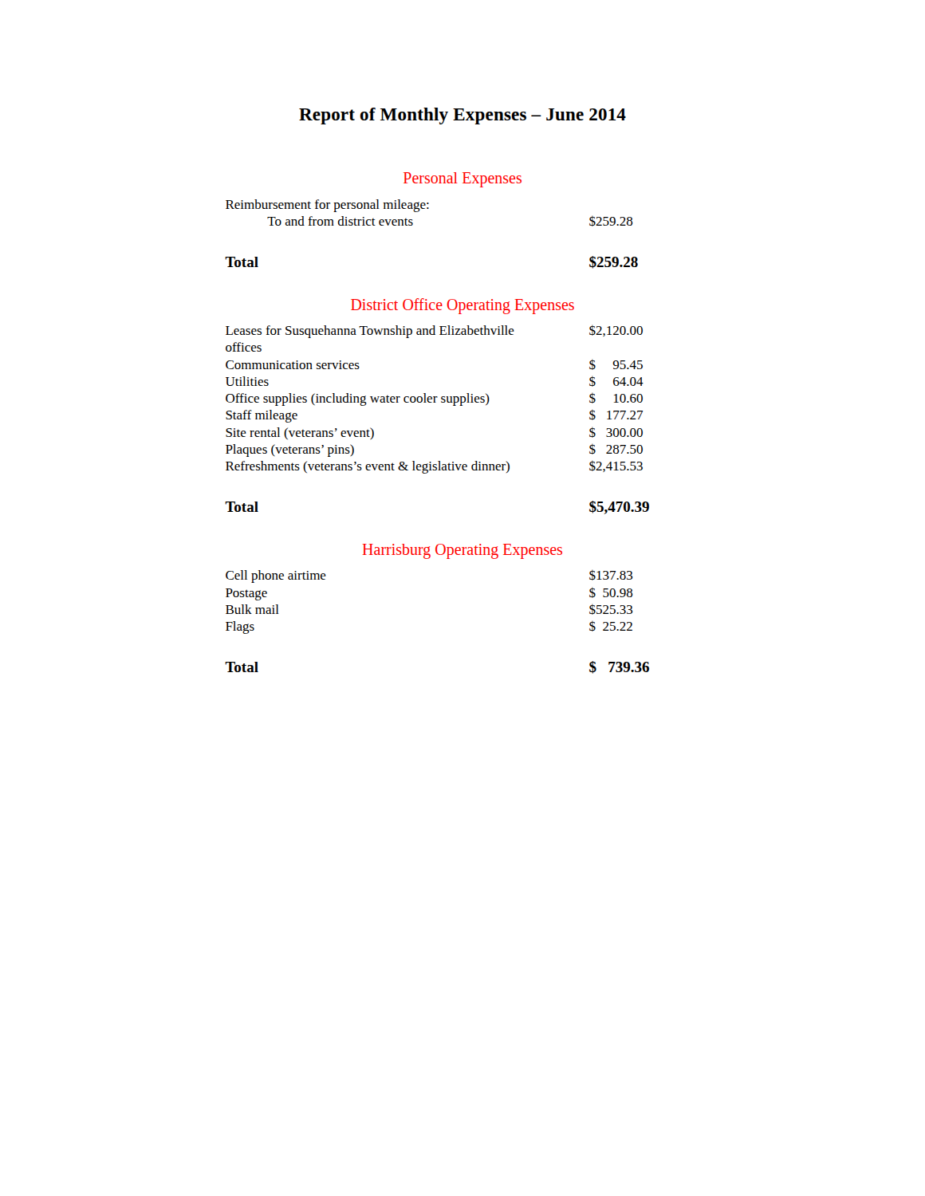Report of Monthly Expenses – June 2014
Personal Expenses
| Reimbursement for personal mileage: | |
| To and from district events | $259.28 |
| Total | $259.28 |
District Office Operating Expenses
| Leases for Susquehanna Township and Elizabethville offices | $2,120.00 |
| Communication services | $ 95.45 |
| Utilities | $ 64.04 |
| Office supplies (including water cooler supplies) | $ 10.60 |
| Staff mileage | $ 177.27 |
| Site rental (veterans’ event) | $ 300.00 |
| Plaques (veterans’ pins) | $ 287.50 |
| Refreshments (veterans’s event & legislative dinner) | $2,415.53 |
| Total | $5,470.39 |
Harrisburg Operating Expenses
| Cell phone airtime | $137.83 |
| Postage | $ 50.98 |
| Bulk mail | $525.33 |
| Flags | $ 25.22 |
| Total | $ 739.36 |